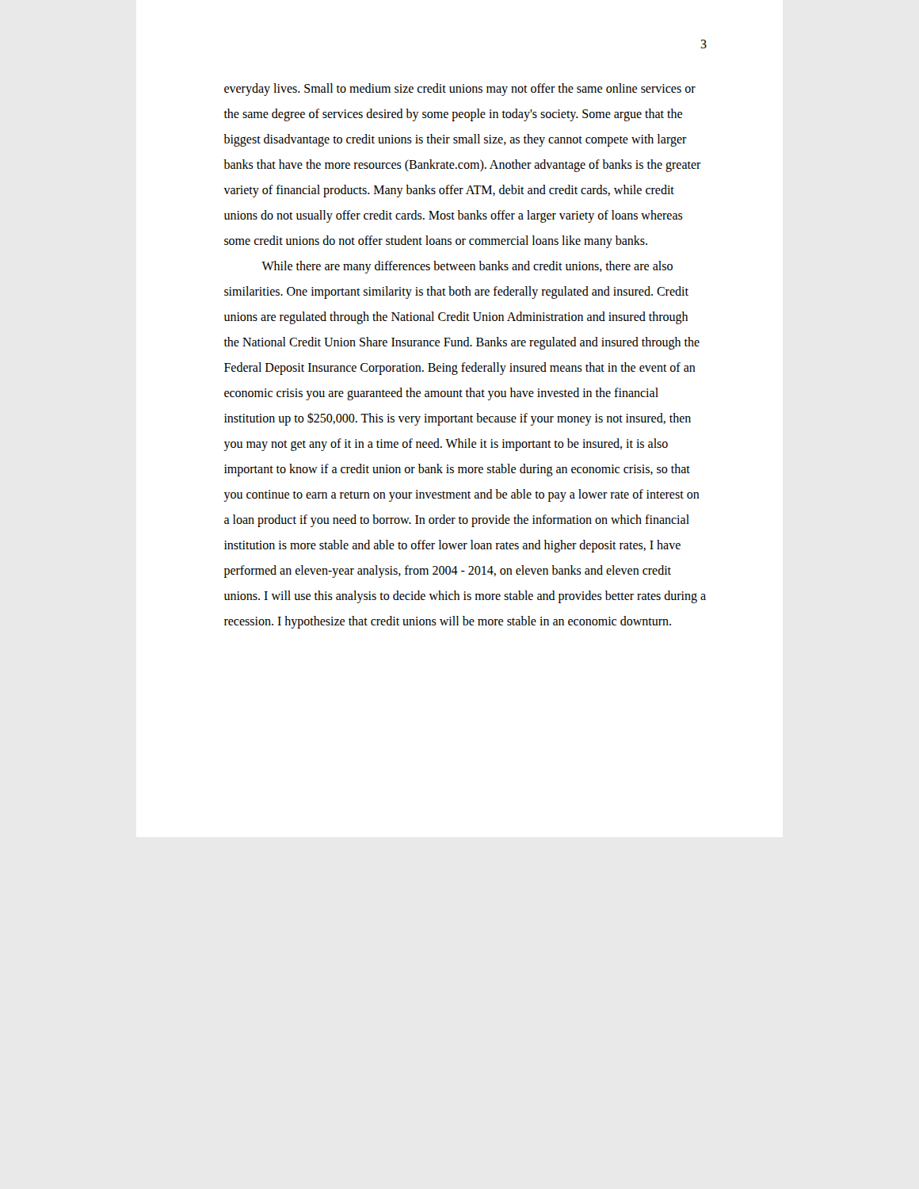3
everyday lives. Small to medium size credit unions may not offer the same online services or the same degree of services desired by some people in today's society. Some argue that the biggest disadvantage to credit unions is their small size, as they cannot compete with larger banks that have the more resources (Bankrate.com). Another advantage of banks is the greater variety of financial products. Many banks offer ATM, debit and credit cards, while credit unions do not usually offer credit cards. Most banks offer a larger variety of loans whereas some credit unions do not offer student loans or commercial loans like many banks.
While there are many differences between banks and credit unions, there are also similarities. One important similarity is that both are federally regulated and insured. Credit unions are regulated through the National Credit Union Administration and insured through the National Credit Union Share Insurance Fund. Banks are regulated and insured through the Federal Deposit Insurance Corporation. Being federally insured means that in the event of an economic crisis you are guaranteed the amount that you have invested in the financial institution up to $250,000. This is very important because if your money is not insured, then you may not get any of it in a time of need. While it is important to be insured, it is also important to know if a credit union or bank is more stable during an economic crisis, so that you continue to earn a return on your investment and be able to pay a lower rate of interest on a loan product if you need to borrow. In order to provide the information on which financial institution is more stable and able to offer lower loan rates and higher deposit rates, I have performed an eleven-year analysis, from 2004 - 2014, on eleven banks and eleven credit unions. I will use this analysis to decide which is more stable and provides better rates during a recession. I hypothesize that credit unions will be more stable in an economic downturn.